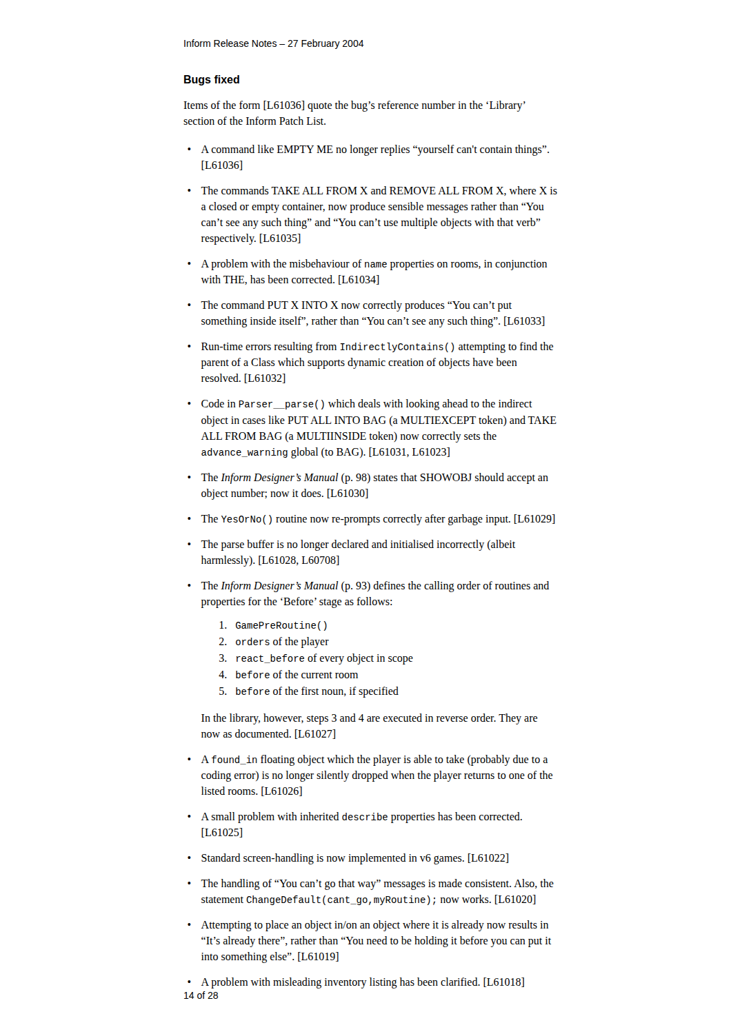Inform Release Notes – 27 February 2004
Bugs fixed
Items of the form [L61036] quote the bug’s reference number in the ‘Library’ section of the Inform Patch List.
A command like EMPTY ME no longer replies “yourself can't contain things”. [L61036]
The commands TAKE ALL FROM X and REMOVE ALL FROM X, where X is a closed or empty container, now produce sensible messages rather than “You can’t see any such thing” and “You can’t use multiple objects with that verb” respectively. [L61035]
A problem with the misbehaviour of name properties on rooms, in conjunction with THE, has been corrected. [L61034]
The command PUT X INTO X now correctly produces “You can’t put something inside itself”, rather than “You can’t see any such thing”. [L61033]
Run-time errors resulting from IndirectlyContains() attempting to find the parent of a Class which supports dynamic creation of objects have been resolved. [L61032]
Code in Parser__parse() which deals with looking ahead to the indirect object in cases like PUT ALL INTO BAG (a MULTIEXCEPT token) and TAKE ALL FROM BAG (a MULTIINSIDE token) now correctly sets the advance_warning global (to BAG). [L61031, L61023]
The Inform Designer’s Manual (p. 98) states that SHOWOBJ should accept an object number; now it does. [L61030]
The YesOrNo() routine now re-prompts correctly after garbage input. [L61029]
The parse buffer is no longer declared and initialised incorrectly (albeit harmlessly). [L61028, L60708]
The Inform Designer’s Manual (p. 93) defines the calling order of routines and properties for the ‘Before’ stage as follows:
GamePreRoutine()
orders of the player
react_before of every object in scope
before of the current room
before of the first noun, if specified
In the library, however, steps 3 and 4 are executed in reverse order. They are now as documented. [L61027]
A found_in floating object which the player is able to take (probably due to a coding error) is no longer silently dropped when the player returns to one of the listed rooms. [L61026]
A small problem with inherited describe properties has been corrected. [L61025]
Standard screen-handling is now implemented in v6 games. [L61022]
The handling of “You can’t go that way” messages is made consistent. Also, the statement ChangeDefault(cant_go,myRoutine); now works. [L61020]
Attempting to place an object in/on an object where it is already now results in “It’s already there”, rather than “You need to be holding it before you can put it into something else”. [L61019]
A problem with misleading inventory listing has been clarified. [L61018]
14 of 28